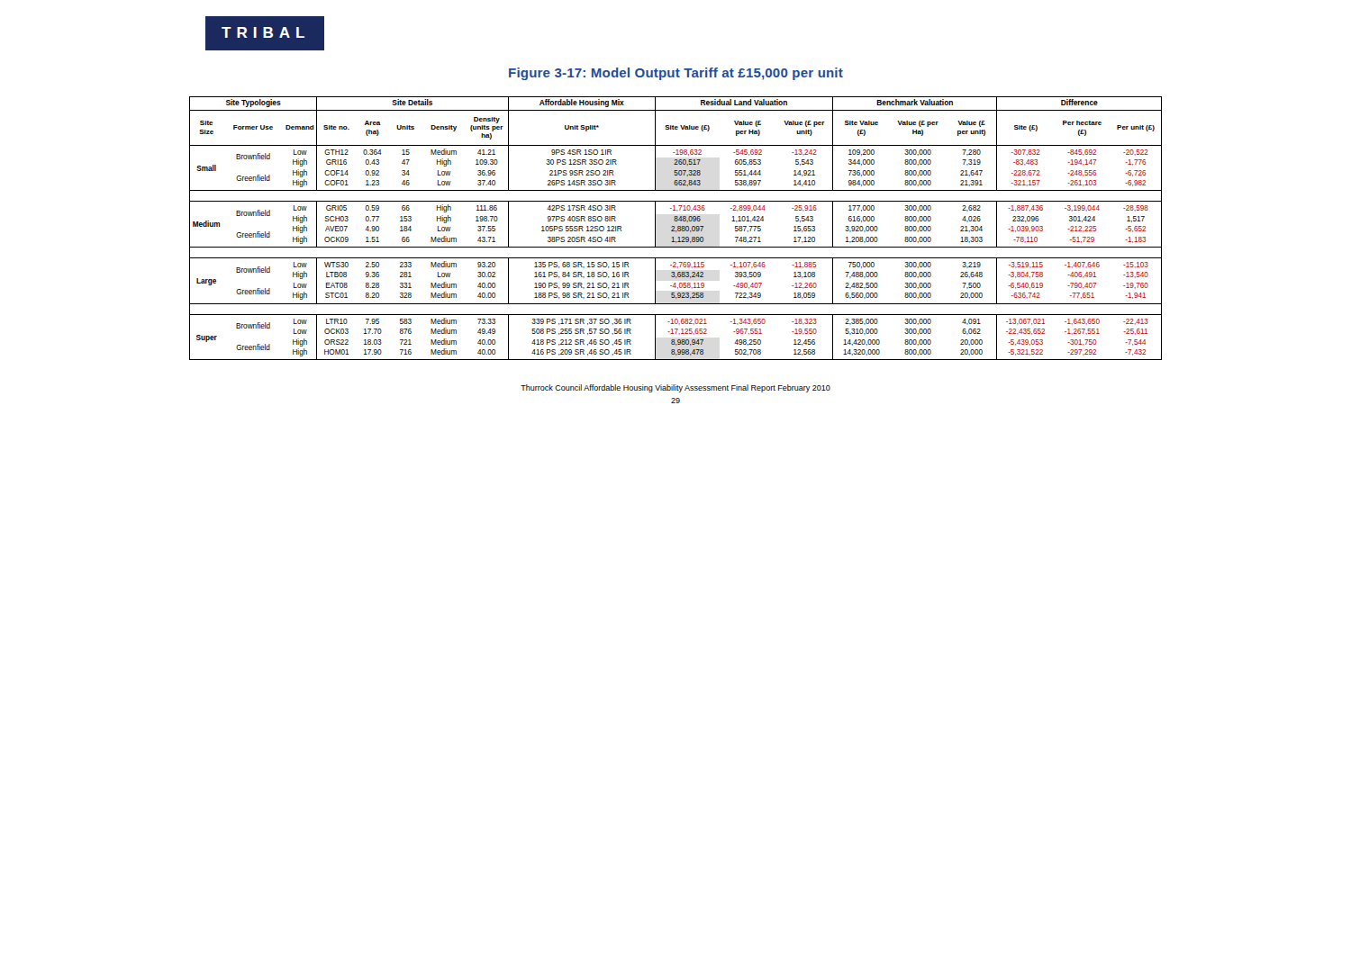TRIBAL
Figure 3-17: Model Output Tariff at £15,000 per unit
| Site Typologies | Site Details | Affordable Housing Mix | Residual Land Valuation | Benchmark Valuation | Difference |
| --- | --- | --- | --- | --- | --- |
| Site Size | Former Use | Demand | Site no. | Area (ha) | Units | Density | Density (units per ha) | Unit Split* | Site Value (£) | Value (£ per Ha) | Value (£ per unit) | Site Value (£) | Value (£ per Ha) | Value (£ per unit) | Site (£) | Per hectare (£) | Per unit (£) |
| Small | Brownfield | Low | GTH12 | 0.364 | 15 | Medium | 41.21 | 9PS 4SR 1SO 1IR | -198,632 | -545,692 | -13,242 | 109,200 | 300,000 | 7,280 | -307,832 | -845,692 | -20,522 |
| High | GRI16 | 0.43 | 47 | High | 109.30 | 30 PS 12SR 3SO 2IR | 260,517 | 605,853 | 5,543 | 344,000 | 800,000 | 7,319 | -83,483 | -194,147 | -1,776 |
| Greenfield | High | COF14 | 0.92 | 34 | Low | 36.96 | 21PS 9SR 2SO 2IR | 507,328 | 551,444 | 14,921 | 736,000 | 800,000 | 21,647 | -228,672 | -248,556 | -6,726 |
| High | COF01 | 1.23 | 46 | Low | 37.40 | 26PS 14SR 3SO 3IR | 662,843 | 538,897 | 14,410 | 984,000 | 800,000 | 21,391 | -321,157 | -261,103 | -6,982 |
| Medium | Brownfield | Low | GRI05 | 0.59 | 66 | High | 111.86 | 42PS 17SR 4SO 3IR | -1,710,436 | -2,899,044 | -25,916 | 177,000 | 300,000 | 2,682 | -1,887,436 | -3,199,044 | -28,598 |
| High | SCH03 | 0.77 | 153 | High | 198.70 | 97PS 40SR 8SO 8IR | 848,096 | 1,101,424 | 5,543 | 616,000 | 800,000 | 4,026 | 232,096 | 301,424 | 1,517 |
| Greenfield | High | AVE07 | 4.90 | 184 | Low | 37.55 | 105PS 55SR 12SO 12IR | 2,880,097 | 587,775 | 15,653 | 3,920,000 | 800,000 | 21,304 | -1,039,903 | -212,225 | -5,652 |
| High | OCK09 | 1.51 | 66 | Medium | 43.71 | 38PS 20SR 4SO 4IR | 1,129,890 | 748,271 | 17,120 | 1,208,000 | 800,000 | 18,303 | -78,110 | -51,729 | -1,183 |
| Large | Brownfield | Low | WTS30 | 2.50 | 233 | Medium | 93.20 | 135 PS, 68 SR, 15 SO, 15 IR | -2,769,115 | -1,107,646 | -11,885 | 750,000 | 300,000 | 3,219 | -3,519,115 | -1,407,646 | -15,103 |
| High | LTB08 | 9.36 | 281 | Low | 30.02 | 161 PS, 84 SR, 18 SO, 16 IR | 3,683,242 | 393,509 | 13,108 | 7,488,000 | 800,000 | 26,648 | -3,804,758 | -406,491 | -13,540 |
| Greenfield | Low | EAT08 | 8.28 | 331 | Medium | 40.00 | 190 PS, 99 SR, 21 SO, 21 IR | -4,058,119 | -490,407 | -12,260 | 2,482,500 | 300,000 | 7,500 | -6,540,619 | -790,407 | -19,760 |
| High | STC01 | 8.20 | 328 | Medium | 40.00 | 188 PS, 98 SR, 21 SO, 21 IR | 5,923,258 | 722,349 | 18,059 | 6,560,000 | 800,000 | 20,000 | -636,742 | -77,651 | -1,941 |
| Super | Brownfield | Low | LTR10 | 7.95 | 583 | Medium | 73.33 | 339 PS ,171 SR ,37 SO ,36 IR | -10,682,021 | -1,343,650 | -18,323 | 2,385,000 | 300,000 | 4,091 | -13,067,021 | -1,643,650 | -22,413 |
| Low | OCK03 | 17.70 | 876 | Medium | 49.49 | 508 PS ,255 SR ,57 SO ,56 IR | -17,125,652 | -967,551 | -19,550 | 5,310,000 | 300,000 | 6,062 | -22,435,652 | -1,267,551 | -25,611 |
| Greenfield | High | ORS22 | 18.03 | 721 | Medium | 40.00 | 418 PS ,212 SR ,46 SO ,45 IR | 8,980,947 | 498,250 | 12,456 | 14,420,000 | 800,000 | 20,000 | -5,439,053 | -301,750 | -7,544 |
| High | HOM01 | 17.90 | 716 | Medium | 40.00 | 416 PS ,209 SR ,46 SO ,45 IR | 8,998,478 | 502,708 | 12,568 | 14,320,000 | 800,000 | 20,000 | -5,321,522 | -297,292 | -7,432 |
Thurrock Council Affordable Housing Viability Assessment Final Report February 2010
29